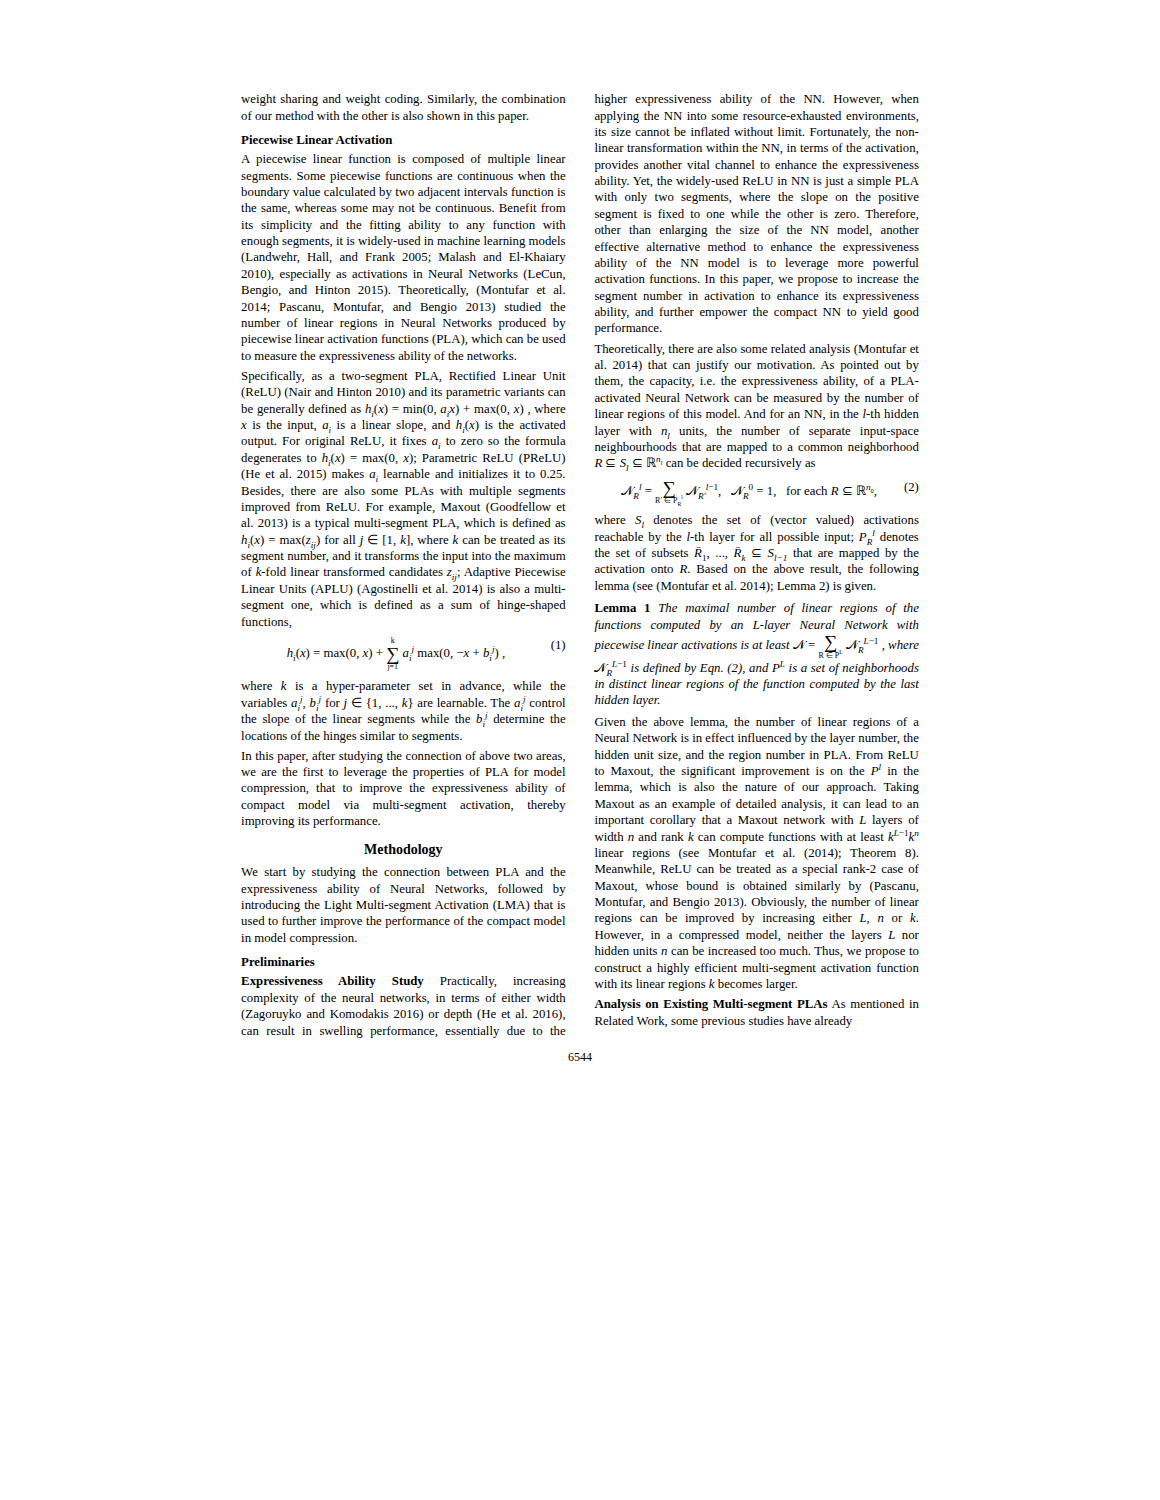weight sharing and weight coding. Similarly, the combination of our method with the other is also shown in this paper.
Piecewise Linear Activation
A piecewise linear function is composed of multiple linear segments. Some piecewise functions are continuous when the boundary value calculated by two adjacent intervals function is the same, whereas some may not be continuous. Benefit from its simplicity and the fitting ability to any function with enough segments, it is widely-used in machine learning models (Landwehr, Hall, and Frank 2005; Malash and El-Khaiary 2010), especially as activations in Neural Networks (LeCun, Bengio, and Hinton 2015). Theoretically, (Montufar et al. 2014; Pascanu, Montufar, and Bengio 2013) studied the number of linear regions in Neural Networks produced by piecewise linear activation functions (PLA), which can be used to measure the expressiveness ability of the networks.
Specifically, as a two-segment PLA, Rectified Linear Unit (ReLU) (Nair and Hinton 2010) and its parametric variants can be generally defined as hi(x) = min(0, aix) + max(0, x) , where x is the input, ai is a linear slope, and hi(x) is the activated output. For original ReLU, it fixes ai to zero so the formula degenerates to hi(x) = max(0, x); Parametric ReLU (PReLU) (He et al. 2015) makes ai learnable and initializes it to 0.25. Besides, there are also some PLAs with multiple segments improved from ReLU. For example, Maxout (Goodfellow et al. 2013) is a typical multi-segment PLA, which is defined as hi(x) = max(zij) for all j ∈ [1, k], where k can be treated as its segment number, and it transforms the input into the maximum of k-fold linear transformed candidates zij; Adaptive Piecewise Linear Units (APLU) (Agostinelli et al. 2014) is also a multi-segment one, which is defined as a sum of hinge-shaped functions,
(1) hi(x) = max(0, x) + k∑j=1 aij max(0, −x + bij) ,
where k is a hyper-parameter set in advance, while the variables aij, bij for j ∈ {1, ..., k} are learnable. The aij control the slope of the linear segments while the bij determine the locations of the hinges similar to segments.
In this paper, after studying the connection of above two areas, we are the first to leverage the properties of PLA for model compression, that to improve the expressiveness ability of compact model via multi-segment activation, thereby improving its performance.
Methodology
We start by studying the connection between PLA and the expressiveness ability of Neural Networks, followed by introducing the Light Multi-segment Activation (LMA) that is used to further improve the performance of the compact model in model compression.
Preliminaries
Expressiveness Ability Study Practically, increasing complexity of the neural networks, in terms of either width (Zagoruyko and Komodakis 2016) or depth (He et al. 2016), can result in swelling performance, essentially due to the higher expressiveness ability of the NN. However, when applying the NN into some resource-exhausted environments, its size cannot be inflated without limit. Fortunately, the non-linear transformation within the NN, in terms of the activation, provides another vital channel to enhance the expressiveness ability. Yet, the widely-used ReLU in NN is just a simple PLA with only two segments, where the slope on the positive segment is fixed to one while the other is zero. Therefore, other than enlarging the size of the NN model, another effective alternative method to enhance the expressiveness ability of the NN model is to leverage more powerful activation functions. In this paper, we propose to increase the segment number in activation to enhance its expressiveness ability, and further empower the compact NN to yield good performance.
Theoretically, there are also some related analysis (Montufar et al. 2014) that can justify our motivation. As pointed out by them, the capacity, i.e. the expressiveness ability, of a PLA-activated Neural Network can be measured by the number of linear regions of this model. And for an NN, in the l-th hidden layer with nl units, the number of separate input-space neighbourhoods that are mapped to a common neighborhood R ⊆ Sl ⊆ ℝnl can be decided recursively as
(2) 𝒩Rl = ∑R′ ∈ PRl 𝒩R′l−1, 𝒩R0 = 1, for each R ⊆ ℝn0,
where Sl denotes the set of (vector valued) activations reachable by the l-th layer for all possible input; PRl denotes the set of subsets R̄1, ..., R̄k ⊆ Sl−1 that are mapped by the activation onto R. Based on the above result, the following lemma (see (Montufar et al. 2014); Lemma 2) is given.
Lemma 1 The maximal number of linear regions of the functions computed by an L-layer Neural Network with piecewise linear activations is at least 𝒩 = ∑R ∈ PL 𝒩RL−1 , where 𝒩RL−1 is defined by Eqn. (2), and PL is a set of neighborhoods in distinct linear regions of the function computed by the last hidden layer.
Given the above lemma, the number of linear regions of a Neural Network is in effect influenced by the layer number, the hidden unit size, and the region number in PLA. From ReLU to Maxout, the significant improvement is on the Pl in the lemma, which is also the nature of our approach. Taking Maxout as an example of detailed analysis, it can lead to an important corollary that a Maxout network with L layers of width n and rank k can compute functions with at least kL−1kn linear regions (see Montufar et al. (2014); Theorem 8). Meanwhile, ReLU can be treated as a special rank-2 case of Maxout, whose bound is obtained similarly by (Pascanu, Montufar, and Bengio 2013). Obviously, the number of linear regions can be improved by increasing either L, n or k. However, in a compressed model, neither the layers L nor hidden units n can be increased too much. Thus, we propose to construct a highly efficient multi-segment activation function with its linear regions k becomes larger.
Analysis on Existing Multi-segment PLAs As mentioned in Related Work, some previous studies have already
6544